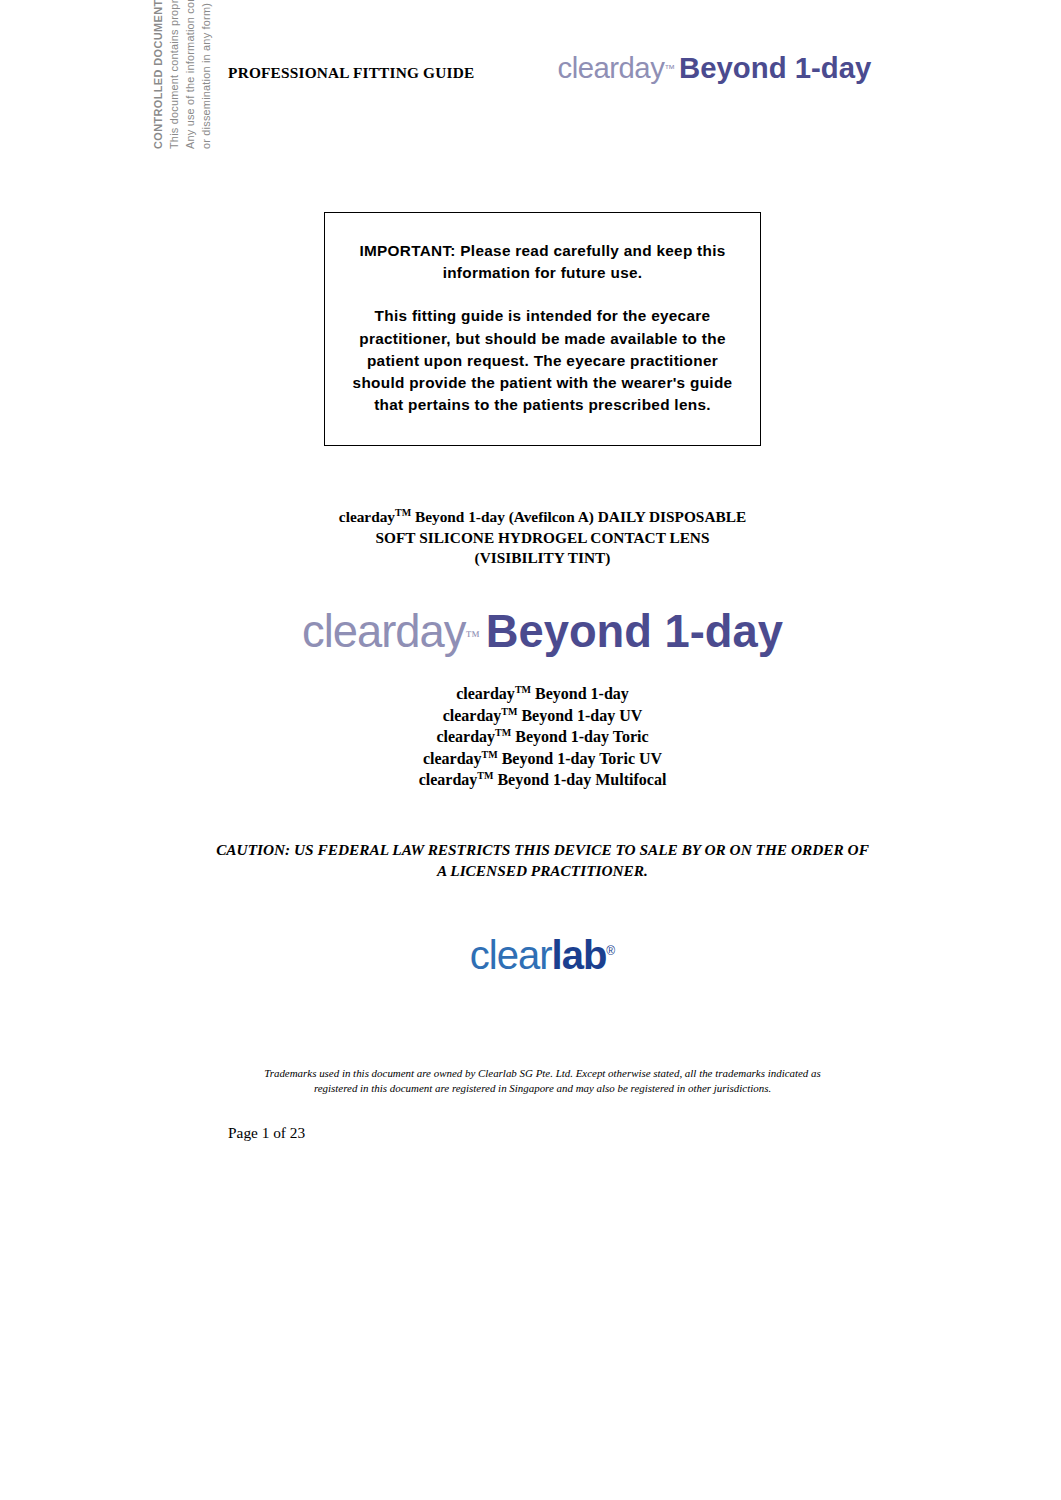CONTROLLED DOCUMENT.
This document contains proprietary and confidential information which is owned by Clearlab SG Pte. Ltd.
Any use of the information contained herein (including, but not limited to, total or partial reproduction, communication,
or dissemination in any form) by persons other than the intended recipient(s) is prohibited.
PROFESSIONAL FITTING GUIDE
clearday™Beyond 1-day
IMPORTANT: Please read carefully and keep this information for future use.
This fitting guide is intended for the eyecare practitioner, but should be made available to the patient upon request. The eyecare practitioner should provide the patient with the wearer's guide that pertains to the patients prescribed lens.
cleardayTM Beyond 1-day (Avefilcon A) DAILY DISPOSABLE
SOFT SILICONE HYDROGEL CONTACT LENS
(VISIBILITY TINT)
clearday™Beyond 1-day
cleardayTM Beyond 1-day
cleardayTM Beyond 1-day UV
cleardayTM Beyond 1-day Toric
cleardayTM Beyond 1-day Toric UV
cleardayTM Beyond 1-day Multifocal
CAUTION: US FEDERAL LAW RESTRICTS THIS DEVICE TO SALE BY OR ON THE ORDER OF A LICENSED PRACTITIONER.
clear lab®
Trademarks used in this document are owned by Clearlab SG Pte. Ltd. Except otherwise stated, all the trademarks indicated as registered in this document are registered in Singapore and may also be registered in other jurisdictions.
Page 1 of 23